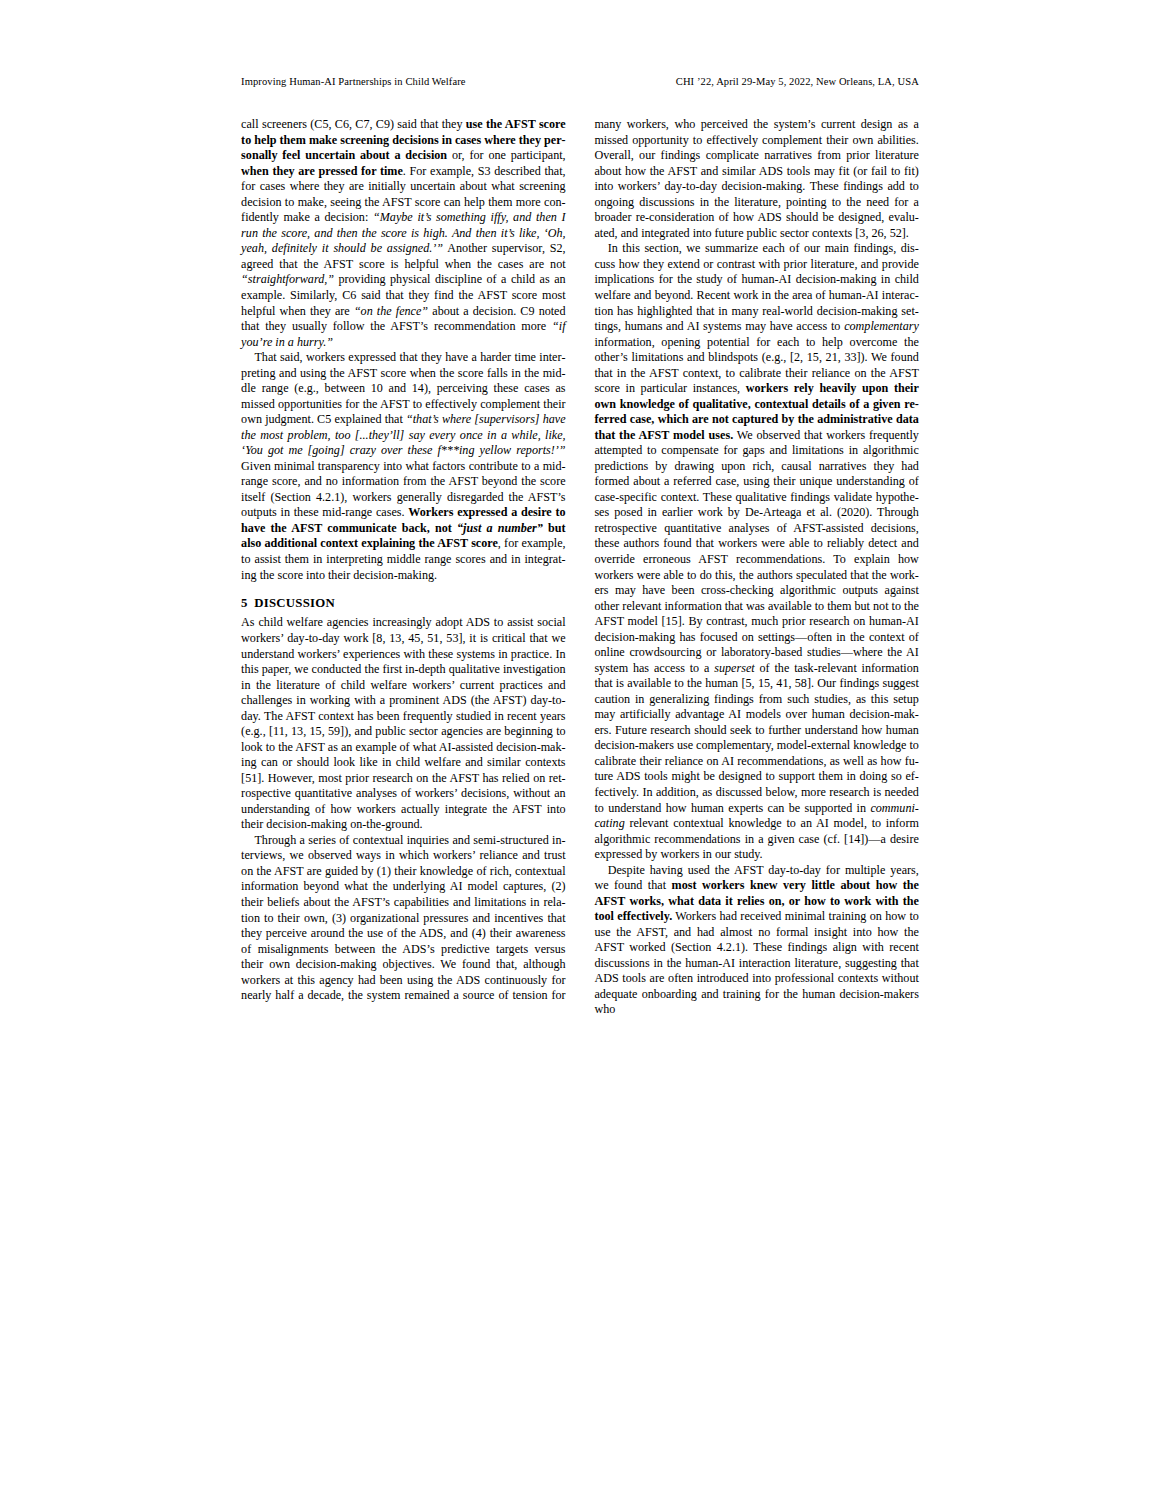Improving Human-AI Partnerships in Child Welfare
CHI ’22, April 29-May 5, 2022, New Orleans, LA, USA
call screeners (C5, C6, C7, C9) said that they use the AFST score to help them make screening decisions in cases where they personally feel uncertain about a decision or, for one participant, when they are pressed for time. For example, S3 described that, for cases where they are initially uncertain about what screening decision to make, seeing the AFST score can help them more confidently make a decision: “Maybe it’s something iffy, and then I run the score, and then the score is high. And then it’s like, ‘Oh, yeah, definitely it should be assigned.’” Another supervisor, S2, agreed that the AFST score is helpful when the cases are not “straightforward,” providing physical discipline of a child as an example. Similarly, C6 said that they find the AFST score most helpful when they are “on the fence” about a decision. C9 noted that they usually follow the AFST’s recommendation more “if you’re in a hurry.”
That said, workers expressed that they have a harder time interpreting and using the AFST score when the score falls in the middle range (e.g., between 10 and 14), perceiving these cases as missed opportunities for the AFST to effectively complement their own judgment. C5 explained that “that’s where [supervisors] have the most problem, too [...they’ll] say every once in a while, like, ‘You got me [going] crazy over these f***ing yellow reports!’” Given minimal transparency into what factors contribute to a mid-range score, and no information from the AFST beyond the score itself (Section 4.2.1), workers generally disregarded the AFST’s outputs in these mid-range cases. Workers expressed a desire to have the AFST communicate back, not “just a number” but also additional context explaining the AFST score, for example, to assist them in interpreting middle range scores and in integrating the score into their decision-making.
5 DISCUSSION
As child welfare agencies increasingly adopt ADS to assist social workers’ day-to-day work [8, 13, 45, 51, 53], it is critical that we understand workers’ experiences with these systems in practice. In this paper, we conducted the first in-depth qualitative investigation in the literature of child welfare workers’ current practices and challenges in working with a prominent ADS (the AFST) day-to-day. The AFST context has been frequently studied in recent years (e.g., [11, 13, 15, 59]), and public sector agencies are beginning to look to the AFST as an example of what AI-assisted decision-making can or should look like in child welfare and similar contexts [51]. However, most prior research on the AFST has relied on retrospective quantitative analyses of workers’ decisions, without an understanding of how workers actually integrate the AFST into their decision-making on-the-ground.
Through a series of contextual inquiries and semi-structured interviews, we observed ways in which workers’ reliance and trust on the AFST are guided by (1) their knowledge of rich, contextual information beyond what the underlying AI model captures, (2) their beliefs about the AFST’s capabilities and limitations in relation to their own, (3) organizational pressures and incentives that they perceive around the use of the ADS, and (4) their awareness of misalignments between the ADS’s predictive targets versus their own decision-making objectives. We found that, although workers at this agency had been using the ADS continuously for nearly half a decade, the system remained a source of tension for many workers, who perceived the system’s current design as a missed opportunity to effectively complement their own abilities. Overall, our findings complicate narratives from prior literature about how the AFST and similar ADS tools may fit (or fail to fit) into workers’ day-to-day decision-making. These findings add to ongoing discussions in the literature, pointing to the need for a broader re-consideration of how ADS should be designed, evaluated, and integrated into future public sector contexts [3, 26, 52].
In this section, we summarize each of our main findings, discuss how they extend or contrast with prior literature, and provide implications for the study of human-AI decision-making in child welfare and beyond. Recent work in the area of human-AI interaction has highlighted that in many real-world decision-making settings, humans and AI systems may have access to complementary information, opening potential for each to help overcome the other’s limitations and blindspots (e.g., [2, 15, 21, 33]). We found that in the AFST context, to calibrate their reliance on the AFST score in particular instances, workers rely heavily upon their own knowledge of qualitative, contextual details of a given referred case, which are not captured by the administrative data that the AFST model uses. We observed that workers frequently attempted to compensate for gaps and limitations in algorithmic predictions by drawing upon rich, causal narratives they had formed about a referred case, using their unique understanding of case-specific context. These qualitative findings validate hypotheses posed in earlier work by De-Arteaga et al. (2020). Through retrospective quantitative analyses of AFST-assisted decisions, these authors found that workers were able to reliably detect and override erroneous AFST recommendations. To explain how workers were able to do this, the authors speculated that the workers may have been cross-checking algorithmic outputs against other relevant information that was available to them but not to the AFST model [15]. By contrast, much prior research on human-AI decision-making has focused on settings—often in the context of online crowdsourcing or laboratory-based studies—where the AI system has access to a superset of the task-relevant information that is available to the human [5, 15, 41, 58]. Our findings suggest caution in generalizing findings from such studies, as this setup may artificially advantage AI models over human decision-makers. Future research should seek to further understand how human decision-makers use complementary, model-external knowledge to calibrate their reliance on AI recommendations, as well as how future ADS tools might be designed to support them in doing so effectively. In addition, as discussed below, more research is needed to understand how human experts can be supported in communicating relevant contextual knowledge to an AI model, to inform algorithmic recommendations in a given case (cf. [14])—a desire expressed by workers in our study.
Despite having used the AFST day-to-day for multiple years, we found that most workers knew very little about how the AFST works, what data it relies on, or how to work with the tool effectively. Workers had received minimal training on how to use the AFST, and had almost no formal insight into how the AFST worked (Section 4.2.1). These findings align with recent discussions in the human-AI interaction literature, suggesting that ADS tools are often introduced into professional contexts without adequate onboarding and training for the human decision-makers who